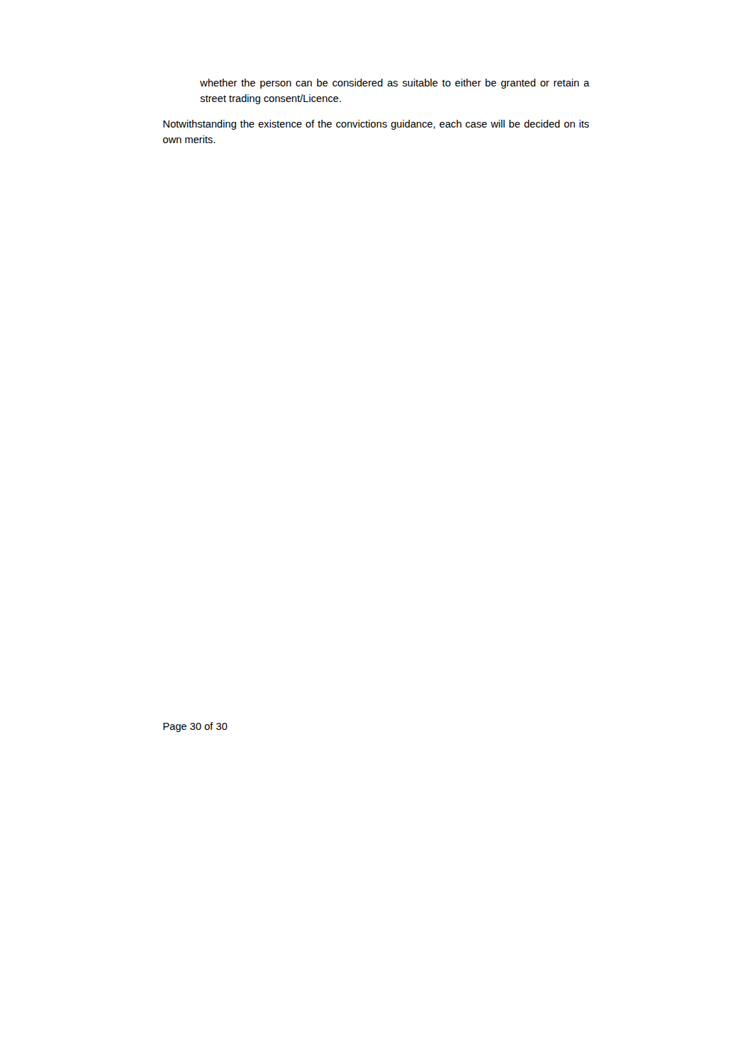whether the person can be considered as suitable to either be granted or retain a street trading consent/Licence.
Notwithstanding the existence of the convictions guidance, each case will be decided on its own merits.
Page 30 of 30